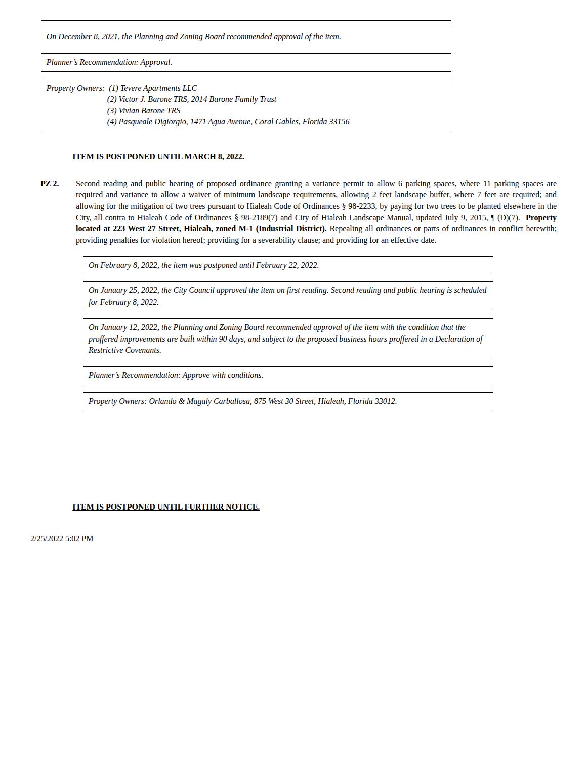| On December 8, 2021, the Planning and Zoning Board recommended approval of the item. |
| Planner’s Recommendation: Approval. |
| Property Owners: (1) Tevere Apartments LLC (2) Victor J. Barone TRS, 2014 Barone Family Trust (3) Vivian Barone TRS (4) Pasqueale Digiorgio, 1471 Agua Avenue, Coral Gables, Florida 33156 |
ITEM IS POSTPONED UNTIL MARCH 8, 2022.
PZ 2.
Second reading and public hearing of proposed ordinance granting a variance permit to allow 6 parking spaces, where 11 parking spaces are required and variance to allow a waiver of minimum landscape requirements, allowing 2 feet landscape buffer, where 7 feet are required; and allowing for the mitigation of two trees pursuant to Hialeah Code of Ordinances § 98-2233, by paying for two trees to be planted elsewhere in the City, all contra to Hialeah Code of Ordinances § 98-2189(7) and City of Hialeah Landscape Manual, updated July 9, 2015, ¶ (D)(7). Property located at 223 West 27 Street, Hialeah, zoned M-1 (Industrial District). Repealing all ordinances or parts of ordinances in conflict herewith; providing penalties for violation hereof; providing for a severability clause; and providing for an effective date.
| On February 8, 2022, the item was postponed until February 22, 2022. |
| On January 25, 2022, the City Council approved the item on first reading. Second reading and public hearing is scheduled for February 8, 2022. |
| On January 12, 2022, the Planning and Zoning Board recommended approval of the item with the condition that the proffered improvements are built within 90 days, and subject to the proposed business hours proffered in a Declaration of Restrictive Covenants. |
| Planner’s Recommendation: Approve with conditions. |
| Property Owners: Orlando & Magaly Carballosa, 875 West 30 Street, Hialeah, Florida 33012. |
ITEM IS POSTPONED UNTIL FURTHER NOTICE.
2/25/2022 5:02 PM